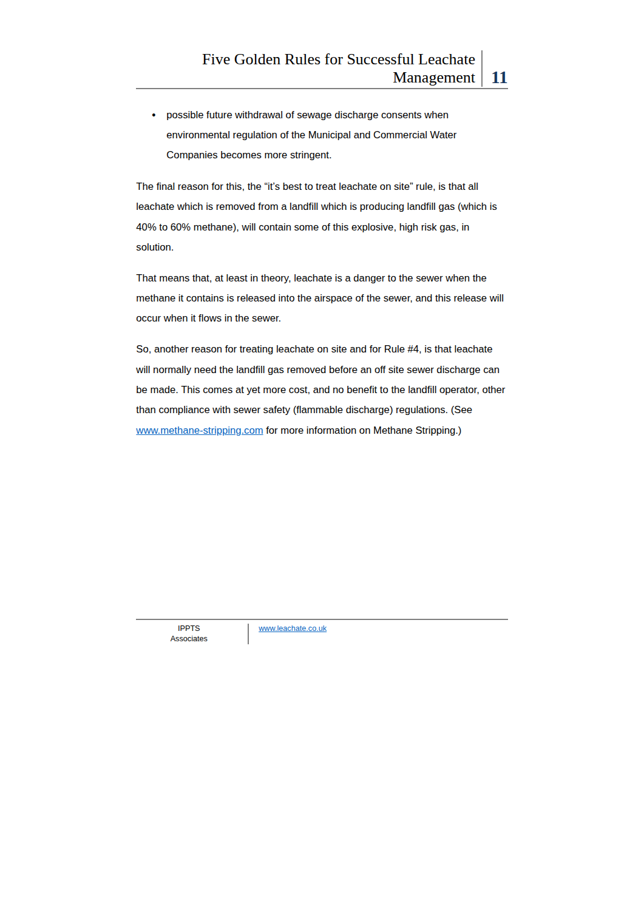Five Golden Rules for Successful Leachate
Management
11
possible future withdrawal of sewage discharge consents when environmental regulation of the Municipal and Commercial Water Companies becomes more stringent.
The final reason for this, the “it’s best to treat leachate on site” rule, is that all leachate which is removed from a landfill which is producing landfill gas (which is 40% to 60% methane), will contain some of this explosive, high risk gas, in solution.
That means that, at least in theory, leachate is a danger to the sewer when the methane it contains is released into the airspace of the sewer, and this release will occur when it flows in the sewer.
So, another reason for treating leachate on site and for Rule #4, is that leachate will normally need the landfill gas removed before an off site sewer discharge can be made. This comes at yet more cost, and no benefit to the landfill operator, other than compliance with sewer safety (flammable discharge) regulations. (See www.methane-stripping.com for more information on Methane Stripping.)
IPPTS
Associates
www.leachate.co.uk